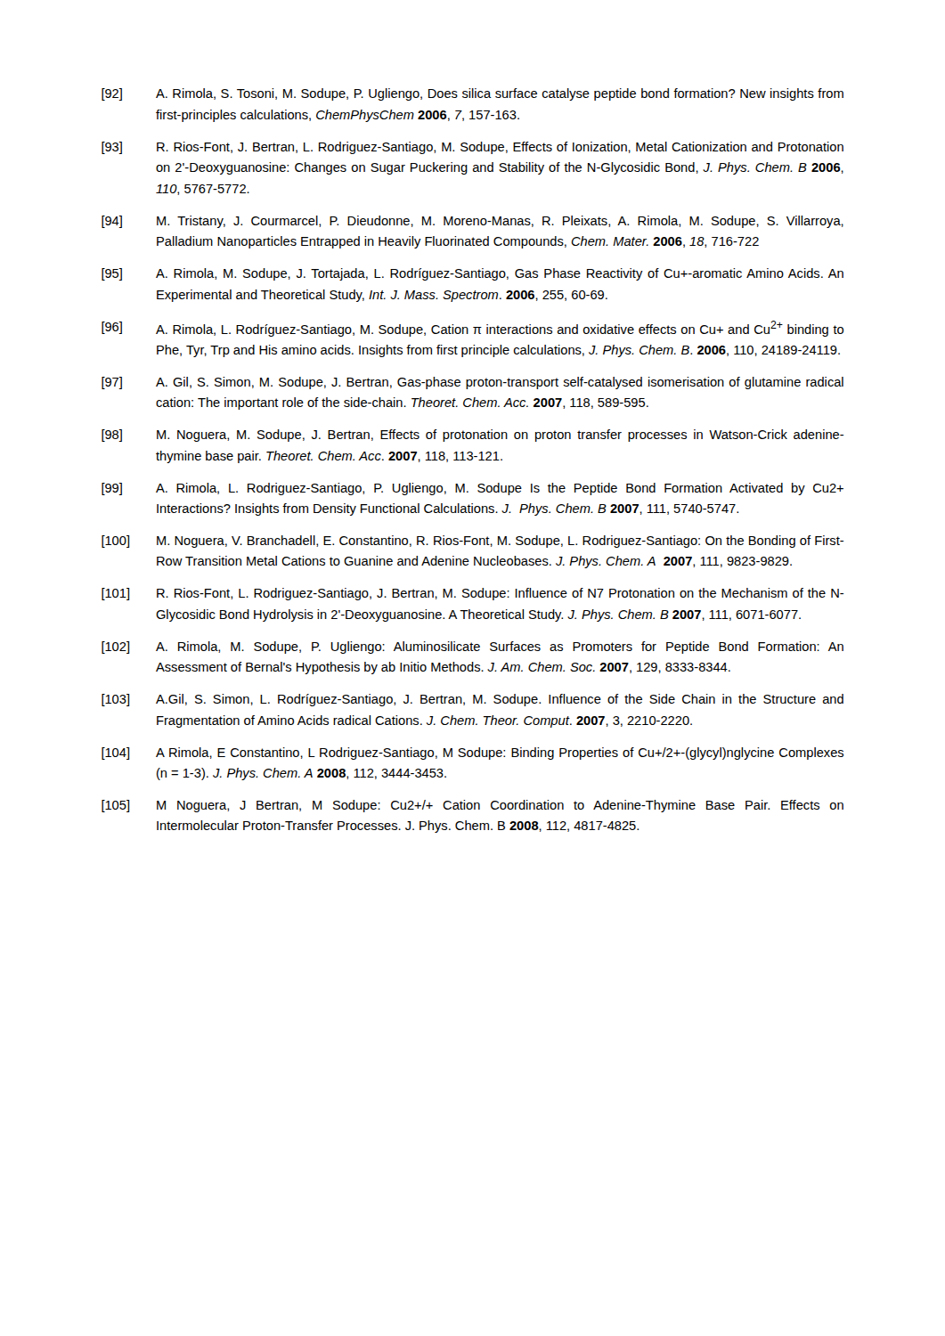[92] A. Rimola, S. Tosoni, M. Sodupe, P. Ugliengo, Does silica surface catalyse peptide bond formation? New insights from first-principles calculations, ChemPhysChem 2006, 7, 157-163.
[93] R. Rios-Font, J. Bertran, L. Rodriguez-Santiago, M. Sodupe, Effects of Ionization, Metal Cationization and Protonation on 2'-Deoxyguanosine: Changes on Sugar Puckering and Stability of the N-Glycosidic Bond, J. Phys. Chem. B 2006, 110, 5767-5772.
[94] M. Tristany, J. Courmarcel, P. Dieudonne, M. Moreno-Manas, R. Pleixats, A. Rimola, M. Sodupe, S. Villarroya, Palladium Nanoparticles Entrapped in Heavily Fluorinated Compounds, Chem. Mater. 2006, 18, 716-722
[95] A. Rimola, M. Sodupe, J. Tortajada, L. Rodríguez-Santiago, Gas Phase Reactivity of Cu+-aromatic Amino Acids. An Experimental and Theoretical Study, Int. J. Mass. Spectrom. 2006, 255, 60-69.
[96] A. Rimola, L. Rodríguez-Santiago, M. Sodupe, Cation π interactions and oxidative effects on Cu+ and Cu2+ binding to Phe, Tyr, Trp and His amino acids. Insights from first principle calculations, J. Phys. Chem. B. 2006, 110, 24189-24119.
[97] A. Gil, S. Simon, M. Sodupe, J. Bertran, Gas-phase proton-transport self-catalysed isomerisation of glutamine radical cation: The important role of the side-chain. Theoret. Chem. Acc. 2007, 118, 589-595.
[98] M. Noguera, M. Sodupe, J. Bertran, Effects of protonation on proton transfer processes in Watson-Crick adenine-thymine base pair. Theoret. Chem. Acc. 2007, 118, 113-121.
[99] A. Rimola, L. Rodriguez-Santiago, P. Ugliengo, M. Sodupe Is the Peptide Bond Formation Activated by Cu2+ Interactions? Insights from Density Functional Calculations. J. Phys. Chem. B 2007, 111, 5740-5747.
[100] M. Noguera, V. Branchadell, E. Constantino, R. Rios-Font, M. Sodupe, L. Rodriguez-Santiago: On the Bonding of First-Row Transition Metal Cations to Guanine and Adenine Nucleobases. J. Phys. Chem. A 2007, 111, 9823-9829.
[101] R. Rios-Font, L. Rodriguez-Santiago, J. Bertran, M. Sodupe: Influence of N7 Protonation on the Mechanism of the N-Glycosidic Bond Hydrolysis in 2'-Deoxyguanosine. A Theoretical Study. J. Phys. Chem. B 2007, 111, 6071-6077.
[102] A. Rimola, M. Sodupe, P. Ugliengo: Aluminosilicate Surfaces as Promoters for Peptide Bond Formation: An Assessment of Bernal's Hypothesis by ab Initio Methods. J. Am. Chem. Soc. 2007, 129, 8333-8344.
[103] A.Gil, S. Simon, L. Rodríguez-Santiago, J. Bertran, M. Sodupe. Influence of the Side Chain in the Structure and Fragmentation of Amino Acids radical Cations. J. Chem. Theor. Comput. 2007, 3, 2210-2220.
[104] A Rimola, E Constantino, L Rodriguez-Santiago, M Sodupe: Binding Properties of Cu+/2+-(glycyl)nglycine Complexes (n = 1-3). J. Phys. Chem. A 2008, 112, 3444-3453.
[105] M Noguera, J Bertran, M Sodupe: Cu2+/+ Cation Coordination to Adenine-Thymine Base Pair. Effects on Intermolecular Proton-Transfer Processes. J. Phys. Chem. B 2008, 112, 4817-4825.